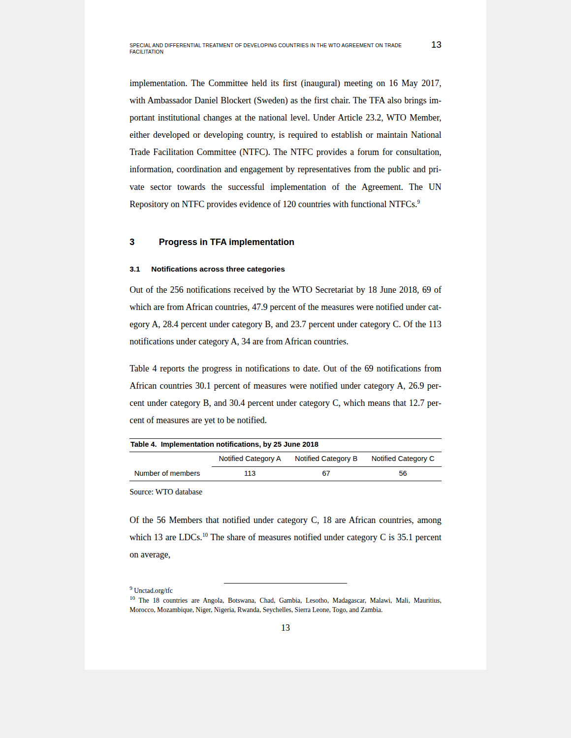Special and Differential Treatment of Developing Countries in the WTO Agreement on Trade Facilitation
13
implementation. The Committee held its first (inaugural) meeting on 16 May 2017, with Ambassador Daniel Blockert (Sweden) as the first chair. The TFA also brings important institutional changes at the national level. Under Article 23.2, WTO Member, either developed or developing country, is required to establish or maintain National Trade Facilitation Committee (NTFC). The NTFC provides a forum for consultation, information, coordination and engagement by representatives from the public and private sector towards the successful implementation of the Agreement. The UN Repository on NTFC provides evidence of 120 countries with functional NTFCs.9
3 Progress in TFA implementation
3.1 Notifications across three categories
Out of the 256 notifications received by the WTO Secretariat by 18 June 2018, 69 of which are from African countries, 47.9 percent of the measures were notified under category A, 28.4 percent under category B, and 23.7 percent under category C. Of the 113 notifications under category A, 34 are from African countries.
Table 4 reports the progress in notifications to date. Out of the 69 notifications from African countries 30.1 percent of measures were notified under category A, 26.9 percent under category B, and 30.4 percent under category C, which means that 12.7 percent of measures are yet to be notified.
Table 4. Implementation notifications, by 25 June 2018
| | Notified Category A | Notified Category B | Notified Category C |
| --- | --- | --- | --- |
| Number of members | 113 | 67 | 56 |
Source: WTO database
Of the 56 Members that notified under category C, 18 are African countries, among which 13 are LDCs.10 The share of measures notified under category C is 35.1 percent on average,
9 Unctad.org/tfc
10 The 18 countries are Angola, Botswana, Chad, Gambia, Lesotho, Madagascar, Malawi, Mali, Mauritius, Morocco, Mozambique, Niger, Nigeria, Rwanda, Seychelles, Sierra Leone, Togo, and Zambia.
13